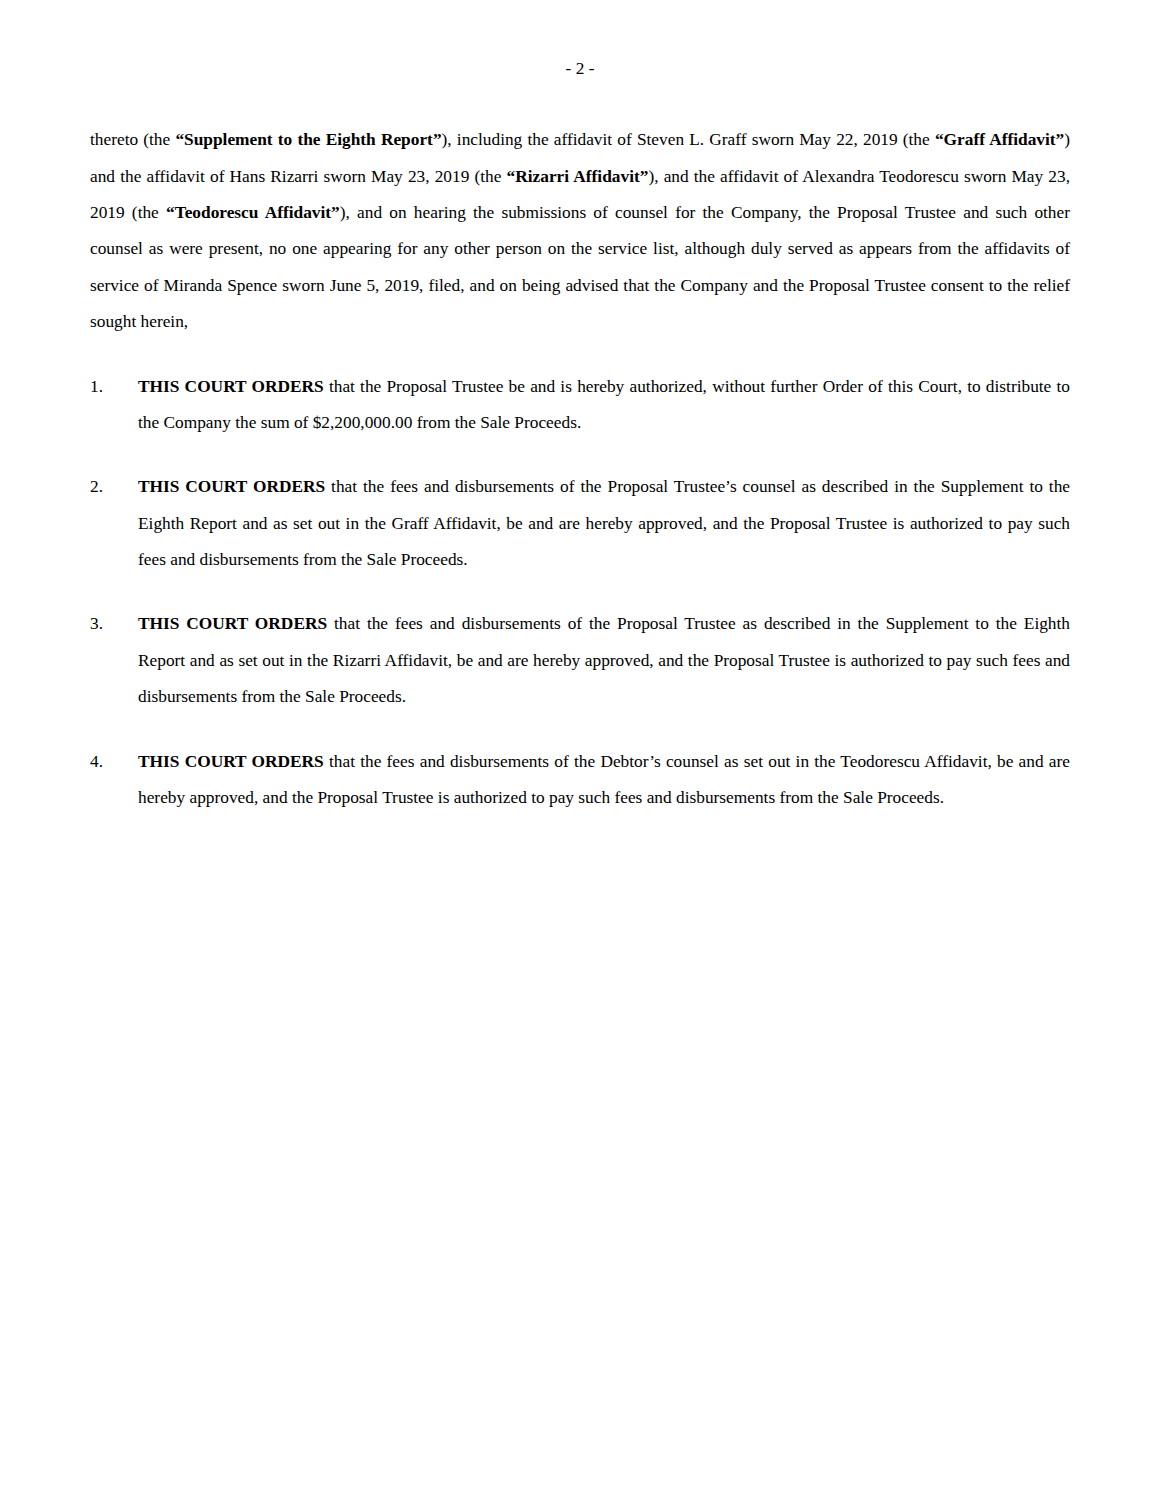- 2 -
thereto (the “Supplement to the Eighth Report”), including the affidavit of Steven L. Graff sworn May 22, 2019 (the “Graff Affidavit”) and the affidavit of Hans Rizarri sworn May 23, 2019 (the “Rizarri Affidavit”), and the affidavit of Alexandra Teodorescu sworn May 23, 2019 (the “Teodorescu Affidavit”), and on hearing the submissions of counsel for the Company, the Proposal Trustee and such other counsel as were present, no one appearing for any other person on the service list, although duly served as appears from the affidavits of service of Miranda Spence sworn June 5, 2019, filed, and on being advised that the Company and the Proposal Trustee consent to the relief sought herein,
1.
THIS COURT ORDERS that the Proposal Trustee be and is hereby authorized, without further Order of this Court, to distribute to the Company the sum of $2,200,000.00 from the Sale Proceeds.
2.
THIS COURT ORDERS that the fees and disbursements of the Proposal Trustee’s counsel as described in the Supplement to the Eighth Report and as set out in the Graff Affidavit, be and are hereby approved, and the Proposal Trustee is authorized to pay such fees and disbursements from the Sale Proceeds.
3.
THIS COURT ORDERS that the fees and disbursements of the Proposal Trustee as described in the Supplement to the Eighth Report and as set out in the Rizarri Affidavit, be and are hereby approved, and the Proposal Trustee is authorized to pay such fees and disbursements from the Sale Proceeds.
4.
THIS COURT ORDERS that the fees and disbursements of the Debtor’s counsel as set out in the Teodorescu Affidavit, be and are hereby approved, and the Proposal Trustee is authorized to pay such fees and disbursements from the Sale Proceeds.